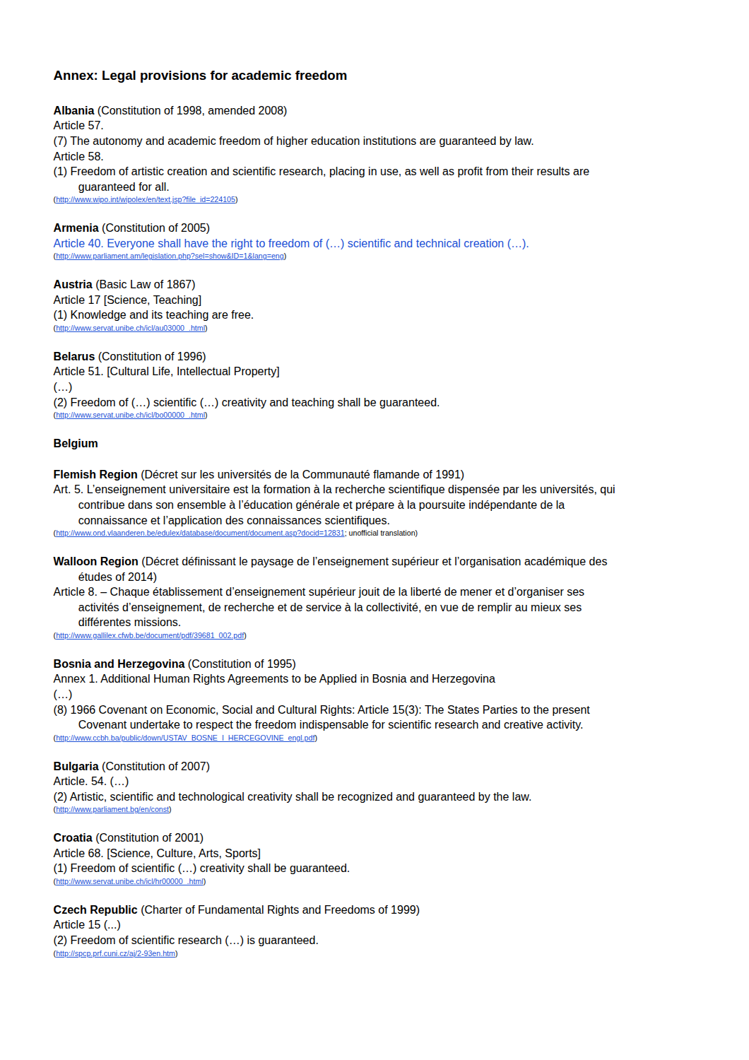Annex: Legal provisions for academic freedom
Albania (Constitution of 1998, amended 2008)
Article 57.
(7) The autonomy and academic freedom of higher education institutions are guaranteed by law.
Article 58.
(1) Freedom of artistic creation and scientific research, placing in use, as well as profit from their results are guaranteed for all.
(http://www.wipo.int/wipolex/en/text.jsp?file_id=224105)
Armenia (Constitution of 2005)
Article 40. Everyone shall have the right to freedom of (…) scientific and technical creation (…).
(http://www.parliament.am/legislation.php?sel=show&ID=1&lang=eng)
Austria (Basic Law of 1867)
Article 17 [Science, Teaching]
(1) Knowledge and its teaching are free.
(http://www.servat.unibe.ch/icl/au03000_.html)
Belarus (Constitution of 1996)
Article 51. [Cultural Life, Intellectual Property]
(…)
(2) Freedom of (…) scientific (…) creativity and teaching shall be guaranteed.
(http://www.servat.unibe.ch/icl/bo00000_.html)
Belgium
Flemish Region (Décret sur les universités de la Communauté flamande of 1991)
Art. 5. L’enseignement universitaire est la formation à la recherche scientifique dispensée par les universités, qui contribue dans son ensemble à l’éducation générale et prépare à la poursuite indépendante de la connaissance et l’application des connaissances scientifiques.
(http://www.ond.vlaanderen.be/edulex/database/document/document.asp?docid=12831; unofficial translation)
Walloon Region (Décret définissant le paysage de l’enseignement supérieur et l’organisation académique des études of 2014)
Article 8. – Chaque établissement d’enseignement supérieur jouit de la liberté de mener et d’organiser ses activités d’enseignement, de recherche et de service à la collectivité, en vue de remplir au mieux ses différentes missions.
(http://www.gallilex.cfwb.be/document/pdf/39681_002.pdf)
Bosnia and Herzegovina (Constitution of 1995)
Annex 1. Additional Human Rights Agreements to be Applied in Bosnia and Herzegovina
(…)
(8) 1966 Covenant on Economic, Social and Cultural Rights: Article 15(3): The States Parties to the present Covenant undertake to respect the freedom indispensable for scientific research and creative activity.
(http://www.ccbh.ba/public/down/USTAV_BOSNE_I_HERCEGOVINE_engl.pdf)
Bulgaria (Constitution of 2007)
Article. 54. (…)
(2) Artistic, scientific and technological creativity shall be recognized and guaranteed by the law.
(http://www.parliament.bg/en/const)
Croatia (Constitution of 2001)
Article 68. [Science, Culture, Arts, Sports]
(1) Freedom of scientific (…) creativity shall be guaranteed.
(http://www.servat.unibe.ch/icl/hr00000_.html)
Czech Republic (Charter of Fundamental Rights and Freedoms of 1999)
Article 15 (...)
(2) Freedom of scientific research (…) is guaranteed.
(http://spcp.prf.cuni.cz/aj/2-93en.htm)